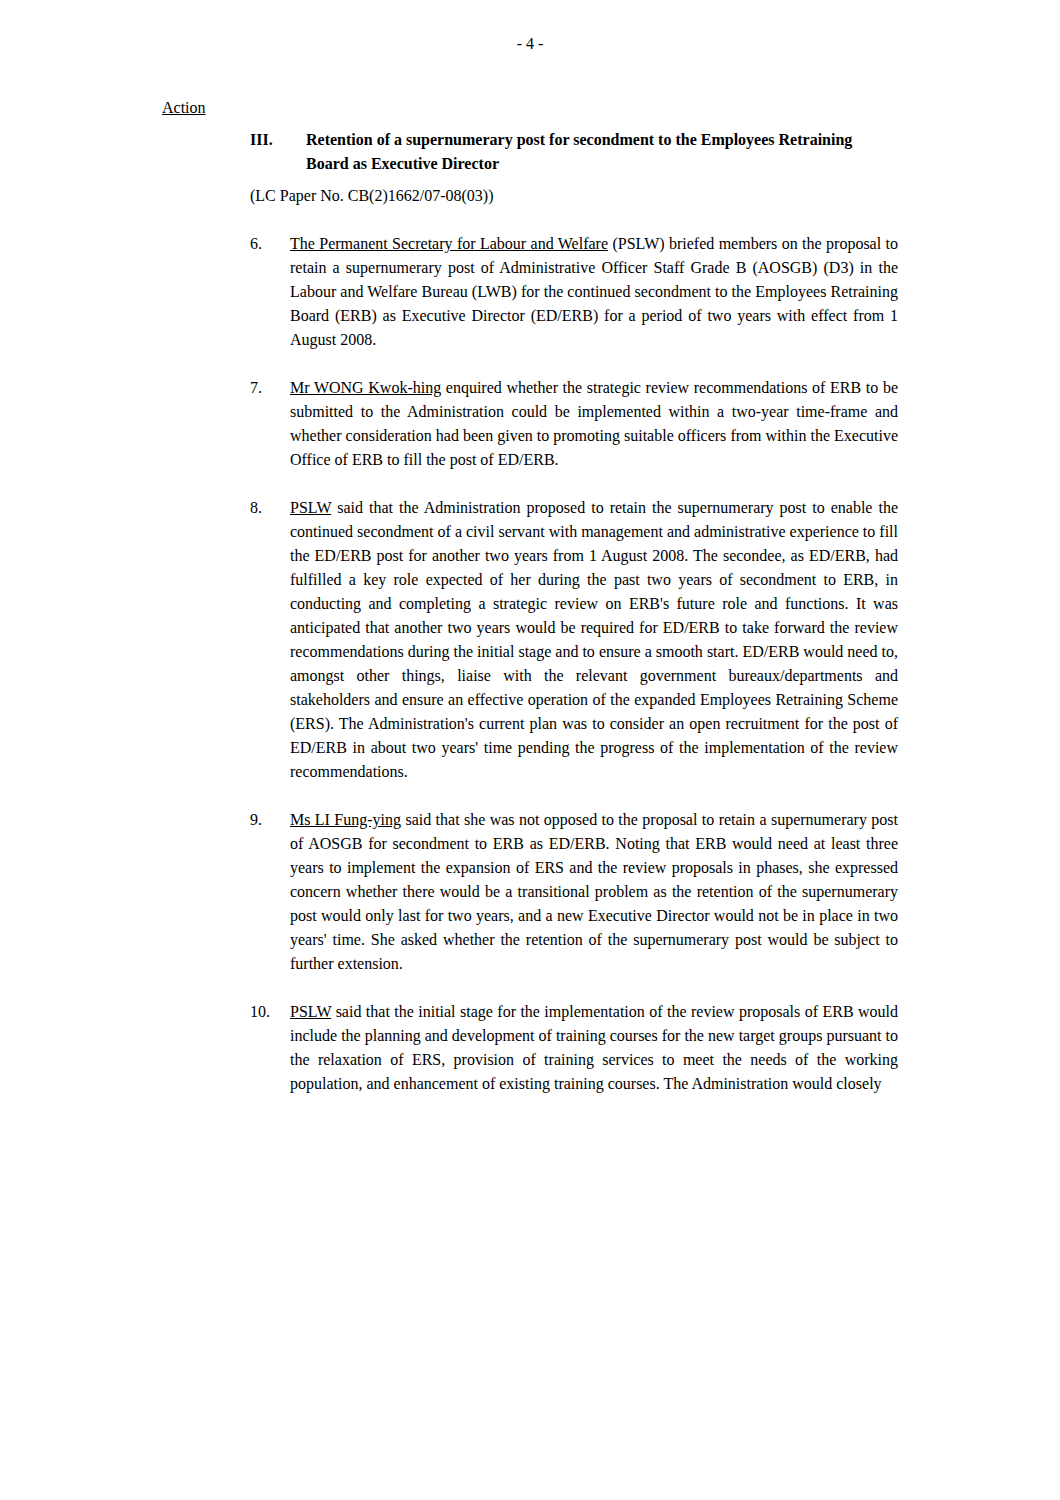- 4 -
Action
III. Retention of a supernumerary post for secondment to the Employees Retraining Board as Executive Director
(LC Paper No. CB(2)1662/07-08(03))
6. The Permanent Secretary for Labour and Welfare (PSLW) briefed members on the proposal to retain a supernumerary post of Administrative Officer Staff Grade B (AOSGB) (D3) in the Labour and Welfare Bureau (LWB) for the continued secondment to the Employees Retraining Board (ERB) as Executive Director (ED/ERB) for a period of two years with effect from 1 August 2008.
7. Mr WONG Kwok-hing enquired whether the strategic review recommendations of ERB to be submitted to the Administration could be implemented within a two-year time-frame and whether consideration had been given to promoting suitable officers from within the Executive Office of ERB to fill the post of ED/ERB.
8. PSLW said that the Administration proposed to retain the supernumerary post to enable the continued secondment of a civil servant with management and administrative experience to fill the ED/ERB post for another two years from 1 August 2008. The secondee, as ED/ERB, had fulfilled a key role expected of her during the past two years of secondment to ERB, in conducting and completing a strategic review on ERB's future role and functions. It was anticipated that another two years would be required for ED/ERB to take forward the review recommendations during the initial stage and to ensure a smooth start. ED/ERB would need to, amongst other things, liaise with the relevant government bureaux/departments and stakeholders and ensure an effective operation of the expanded Employees Retraining Scheme (ERS). The Administration's current plan was to consider an open recruitment for the post of ED/ERB in about two years' time pending the progress of the implementation of the review recommendations.
9. Ms LI Fung-ying said that she was not opposed to the proposal to retain a supernumerary post of AOSGB for secondment to ERB as ED/ERB. Noting that ERB would need at least three years to implement the expansion of ERS and the review proposals in phases, she expressed concern whether there would be a transitional problem as the retention of the supernumerary post would only last for two years, and a new Executive Director would not be in place in two years' time. She asked whether the retention of the supernumerary post would be subject to further extension.
10. PSLW said that the initial stage for the implementation of the review proposals of ERB would include the planning and development of training courses for the new target groups pursuant to the relaxation of ERS, provision of training services to meet the needs of the working population, and enhancement of existing training courses. The Administration would closely